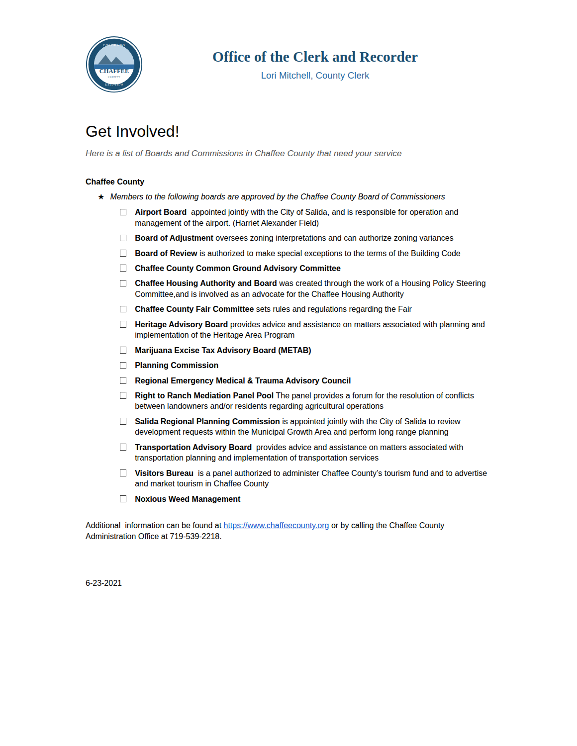COLORADO CHAFFEE COUNTY EST. 1879
Office of the Clerk and Recorder
Lori Mitchell, County Clerk
Get Involved!
Here is a list of Boards and Commissions in Chaffee County that need your service
Chaffee County
Members to the following boards are approved by the Chaffee County Board of Commissioners
Airport Board appointed jointly with the City of Salida, and is responsible for operation and management of the airport. (Harriet Alexander Field)
Board of Adjustment oversees zoning interpretations and can authorize zoning variances
Board of Review is authorized to make special exceptions to the terms of the Building Code
Chaffee County Common Ground Advisory Committee
Chaffee Housing Authority and Board was created through the work of a Housing Policy Steering Committee,and is involved as an advocate for the Chaffee Housing Authority
Chaffee County Fair Committee sets rules and regulations regarding the Fair
Heritage Advisory Board provides advice and assistance on matters associated with planning and implementation of the Heritage Area Program
Marijuana Excise Tax Advisory Board (METAB)
Planning Commission
Regional Emergency Medical & Trauma Advisory Council
Right to Ranch Mediation Panel Pool The panel provides a forum for the resolution of conflicts between landowners and/or residents regarding agricultural operations
Salida Regional Planning Commission is appointed jointly with the City of Salida to review development requests within the Municipal Growth Area and perform long range planning
Transportation Advisory Board provides advice and assistance on matters associated with transportation planning and implementation of transportation services
Visitors Bureau is a panel authorized to administer Chaffee County’s tourism fund and to advertise and market tourism in Chaffee County
Noxious Weed Management
Additional information can be found at https://www.chaffeecounty.org or by calling the Chaffee County Administration Office at 719-539-2218.
6-23-2021